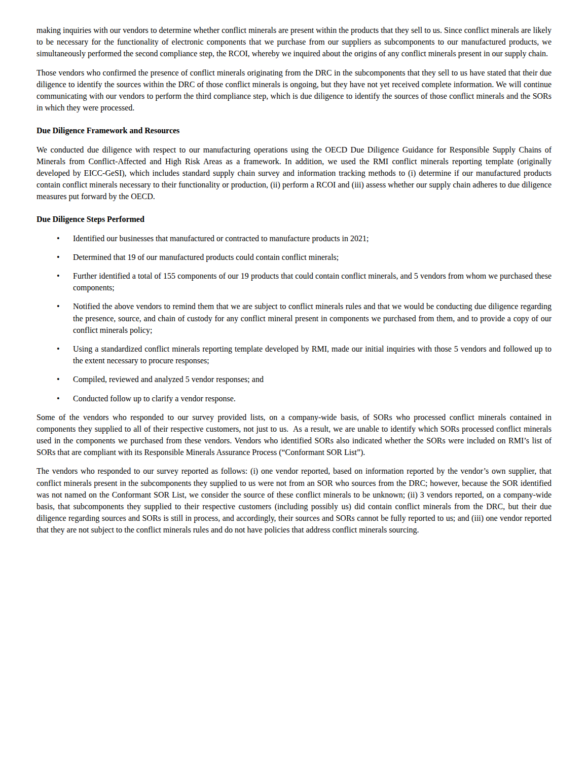making inquiries with our vendors to determine whether conflict minerals are present within the products that they sell to us. Since conflict minerals are likely to be necessary for the functionality of electronic components that we purchase from our suppliers as subcomponents to our manufactured products, we simultaneously performed the second compliance step, the RCOI, whereby we inquired about the origins of any conflict minerals present in our supply chain.
Those vendors who confirmed the presence of conflict minerals originating from the DRC in the subcomponents that they sell to us have stated that their due diligence to identify the sources within the DRC of those conflict minerals is ongoing, but they have not yet received complete information. We will continue communicating with our vendors to perform the third compliance step, which is due diligence to identify the sources of those conflict minerals and the SORs in which they were processed.
Due Diligence Framework and Resources
We conducted due diligence with respect to our manufacturing operations using the OECD Due Diligence Guidance for Responsible Supply Chains of Minerals from Conflict-Affected and High Risk Areas as a framework. In addition, we used the RMI conflict minerals reporting template (originally developed by EICC-GeSI), which includes standard supply chain survey and information tracking methods to (i) determine if our manufactured products contain conflict minerals necessary to their functionality or production, (ii) perform a RCOI and (iii) assess whether our supply chain adheres to due diligence measures put forward by the OECD.
Due Diligence Steps Performed
Identified our businesses that manufactured or contracted to manufacture products in 2021;
Determined that 19 of our manufactured products could contain conflict minerals;
Further identified a total of 155 components of our 19 products that could contain conflict minerals, and 5 vendors from whom we purchased these components;
Notified the above vendors to remind them that we are subject to conflict minerals rules and that we would be conducting due diligence regarding the presence, source, and chain of custody for any conflict mineral present in components we purchased from them, and to provide a copy of our conflict minerals policy;
Using a standardized conflict minerals reporting template developed by RMI, made our initial inquiries with those 5 vendors and followed up to the extent necessary to procure responses;
Compiled, reviewed and analyzed 5 vendor responses; and
Conducted follow up to clarify a vendor response.
Some of the vendors who responded to our survey provided lists, on a company-wide basis, of SORs who processed conflict minerals contained in components they supplied to all of their respective customers, not just to us. As a result, we are unable to identify which SORs processed conflict minerals used in the components we purchased from these vendors. Vendors who identified SORs also indicated whether the SORs were included on RMI’s list of SORs that are compliant with its Responsible Minerals Assurance Process (“Conformant SOR List”).
The vendors who responded to our survey reported as follows: (i) one vendor reported, based on information reported by the vendor’s own supplier, that conflict minerals present in the subcomponents they supplied to us were not from an SOR who sources from the DRC; however, because the SOR identified was not named on the Conformant SOR List, we consider the source of these conflict minerals to be unknown; (ii) 3 vendors reported, on a company-wide basis, that subcomponents they supplied to their respective customers (including possibly us) did contain conflict minerals from the DRC, but their due diligence regarding sources and SORs is still in process, and accordingly, their sources and SORs cannot be fully reported to us; and (iii) one vendor reported that they are not subject to the conflict minerals rules and do not have policies that address conflict minerals sourcing.